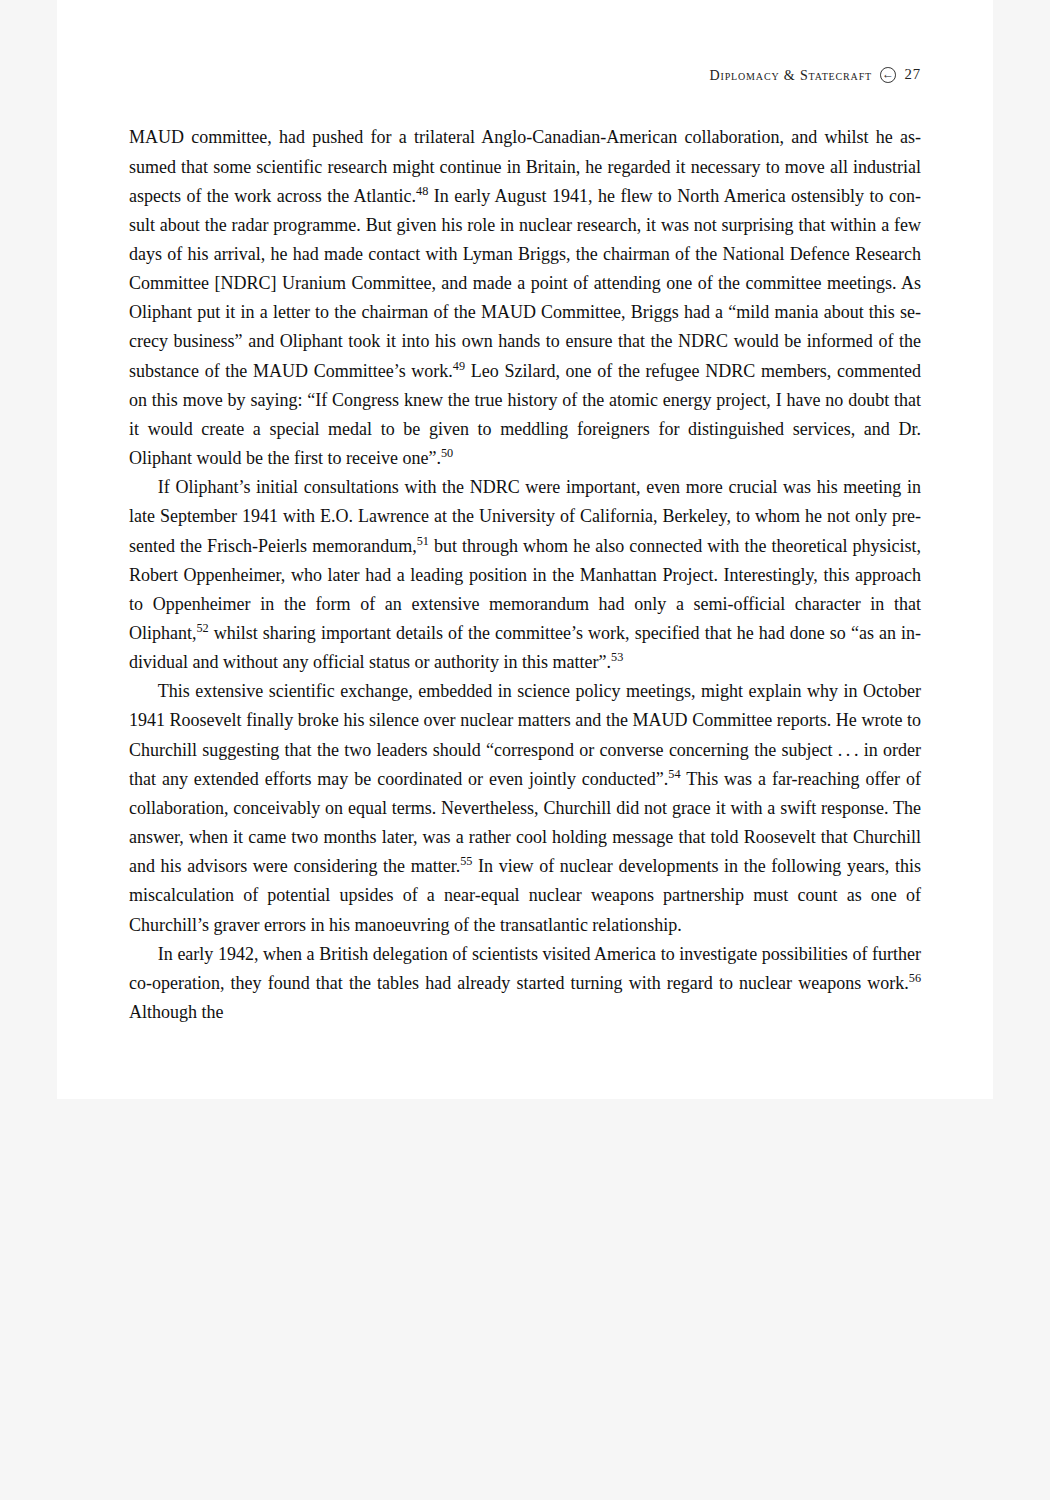Diplomacy & Statecraft ← 27
MAUD committee, had pushed for a trilateral Anglo-Canadian-American collaboration, and whilst he assumed that some scientific research might continue in Britain, he regarded it necessary to move all industrial aspects of the work across the Atlantic.48 In early August 1941, he flew to North America ostensibly to consult about the radar programme. But given his role in nuclear research, it was not surprising that within a few days of his arrival, he had made contact with Lyman Briggs, the chairman of the National Defence Research Committee [NDRC] Uranium Committee, and made a point of attending one of the committee meetings. As Oliphant put it in a letter to the chairman of the MAUD Committee, Briggs had a mild mania about this secrecy business and Oliphant took it into his own hands to ensure that the NDRC would be informed of the substance of the MAUD Committee’s work.49 Leo Szilard, one of the refugee NDRC members, commented on this move by saying: If Congress knew the true history of the atomic energy project, I have no doubt that it would create a special medal to be given to meddling foreigners for distinguished services, and Dr. Oliphant would be the first to receive one.50
If Oliphant’s initial consultations with the NDRC were important, even more crucial was his meeting in late September 1941 with E.O. Lawrence at the University of California, Berkeley, to whom he not only presented the Frisch-Peierls memorandum,51 but through whom he also connected with the theoretical physicist, Robert Oppenheimer, who later had a leading position in the Manhattan Project. Interestingly, this approach to Oppenheimer in the form of an extensive memorandum had only a semi-official character in that Oliphant,52 whilst sharing important details of the committee’s work, specified that he had done so as an individual and without any official status or authority in this matter.53
This extensive scientific exchange, embedded in science policy meetings, might explain why in October 1941 Roosevelt finally broke his silence over nuclear matters and the MAUD Committee reports. He wrote to Churchill suggesting that the two leaders should correspond or converse concerning the subject . . . in order that any extended efforts may be coordinated or even jointly conducted.54 This was a far-reaching offer of collaboration, conceivably on equal terms. Nevertheless, Churchill did not grace it with a swift response. The answer, when it came two months later, was a rather cool holding message that told Roosevelt that Churchill and his advisors were considering the matter.55 In view of nuclear developments in the following years, this miscalculation of potential upsides of a near-equal nuclear weapons partnership must count as one of Churchill’s graver errors in his manoeuvring of the transatlantic relationship.
In early 1942, when a British delegation of scientists visited America to investigate possibilities of further co-operation, they found that the tables had already started turning with regard to nuclear weapons work.56 Although the